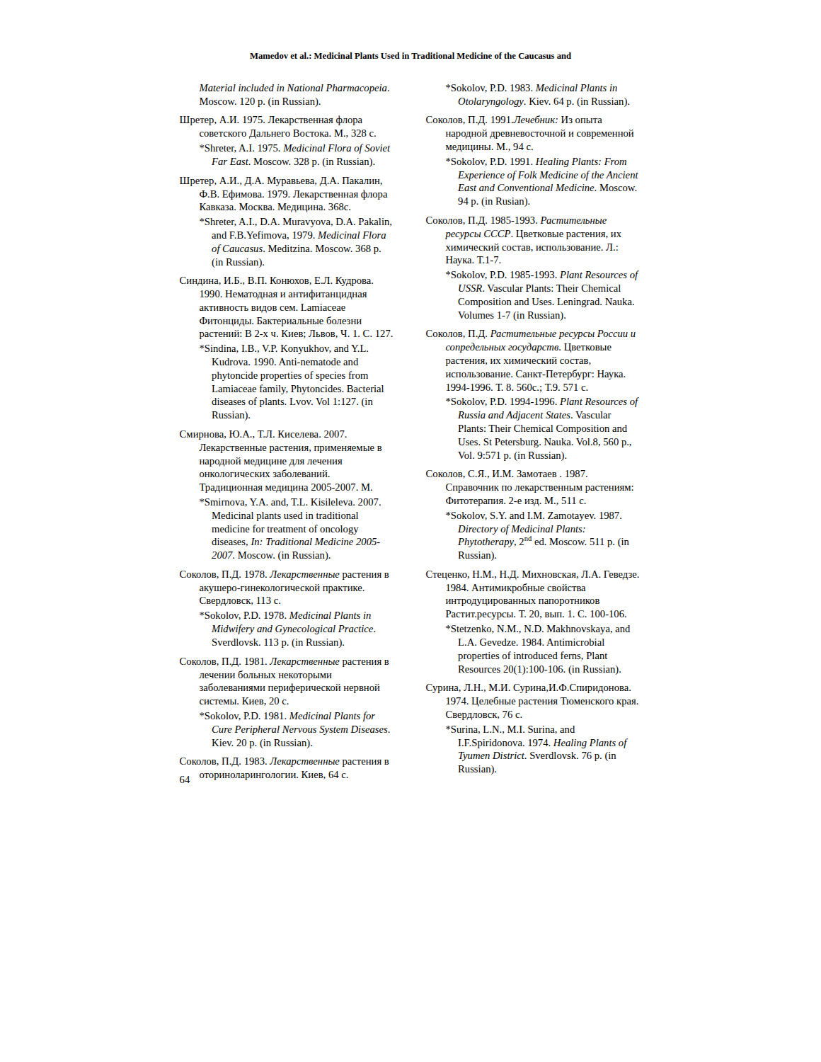Mamedov et al.: Medicinal Plants Used in Traditional Medicine of the Caucasus and
Material included in National Pharmacopeia. Moscow. 120 p. (in Russian).
Шретер, А.И. 1975. Лекарственная флора советского Дальнего Востока. М., 328 с.
*Shreter, A.I. 1975. Medicinal Flora of Soviet Far East. Moscow. 328 p. (in Russian).
Шретер, А.И., Д.А. Муравьева, Д.А. Пакалин, Ф.В. Ефимова. 1979. Лекарственная флора Кавказа. Москва. Медицина. 368с.
*Shreter, A.I., D.A. Muravyova, D.A. Pakalin, and F.B.Yefimova, 1979. Medicinal Flora of Caucasus. Meditzina. Moscow. 368 p. (in Russian).
Синдина, И.Б., В.П. Конюхов, Е.Л. Кудрова. 1990. Нематодная и антифитанцидная активность видов сем. Lamiaceae Фитонциды. Бактериальные болезни растений: В 2-х ч. Киев; Львов, Ч. 1. С. 127.
*Sindina, I.B., V.P. Konyukhov, and Y.L. Kudrova. 1990. Anti-nematode and phytoncide properties of species from Lamiaceae family, Phytoncides. Bacterial diseases of plants. Lvov. Vol 1:127. (in Russian).
Смирнова, Ю.А., Т.Л. Киселева. 2007. Лекарственные растения, применяемые в народной медицине для лечения онкологических заболеваний. Традиционная медицина 2005-2007. М.
*Smirnova, Y.A. and, T.L. Kisileleva. 2007. Medicinal plants used in traditional medicine for treatment of oncology diseases, In: Traditional Medicine 2005-2007. Moscow. (in Russian).
Соколов, П.Д. 1978. Лекарственные растения в акушеро-гинекологической практике. Свердловск, 113 с.
*Sokolov, P.D. 1978. Medicinal Plants in Midwifery and Gynecological Practice. Sverdlovsk. 113 p. (in Russian).
Соколов, П.Д. 1981. Лекарственные растения в лечении больных некоторыми заболеваниями периферической нервной системы. Киев, 20 с.
*Sokolov, P.D. 1981. Medicinal Plants for Cure Peripheral Nervous System Diseases. Kiev. 20 p. (in Russian).
Соколов, П.Д. 1983. Лекарственные растения в оториноларингологии. Киев, 64 с.
*Sokolov, P.D. 1983. Medicinal Plants in Otolaryngology. Kiev. 64 p. (in Russian).
Соколов, П.Д. 1991.Лечебник: Из опыта народной древневосточной и современной медицины. М., 94 с.
*Sokolov, P.D. 1991. Healing Plants: From Experience of Folk Medicine of the Ancient East and Conventional Medicine. Moscow. 94 p. (in Rusian).
Соколов, П.Д. 1985-1993. Растительные ресурсы СССР. Цветковые растения, их химический состав, использование. Л.: Наука. Т.1-7.
*Sokolov, P.D. 1985-1993. Plant Resources of USSR. Vascular Plants: Their Chemical Composition and Uses. Leningrad. Nauka. Volumes 1-7 (in Russian).
Соколов, П.Д. Растительные ресурсы России и сопредельных государств. Цветковые растения, их химический состав, использование. Санкт-Петербург: Наука. 1994-1996. Т. 8. 560с.; Т.9. 571 с.
*Sokolov, P.D. 1994-1996. Plant Resources of Russia and Adjacent States. Vascular Plants: Their Chemical Composition and Uses. St Petersburg. Nauka. Vol.8, 560 p., Vol. 9:571 p. (in Russian).
Соколов, С.Я., И.М. Замотаев . 1987. Справочник по лекарственным растениям: Фитотерапия. 2-е изд. М., 511 с.
*Sokolov, S.Y. and I.M. Zamotayev. 1987. Directory of Medicinal Plants: Phytotherapy, 2nd ed. Moscow. 511 p. (in Russian).
Стеценко, Н.М., Н.Д. Михновская, Л.А. Геведзе. 1984. Антимикробные свойства интродуцированных папоротников Растит.ресурсы. Т. 20, вып. 1. С. 100-106.
*Stetzenko, N.M., N.D. Makhnovskaya, and L.A. Gevedze. 1984. Antimicrobial properties of introduced ferns, Plant Resources 20(1):100-106. (in Russian).
Сурина, Л.Н., М.И. Сурина,И.Ф.Спиридонова. 1974. Целебные растения Тюменского края. Свердловск, 76 с.
*Surina, L.N., M.I. Surina, and I.F.Spiridonova. 1974. Healing Plants of Tyumen District. Sverdlovsk. 76 p. (in Russian).
64